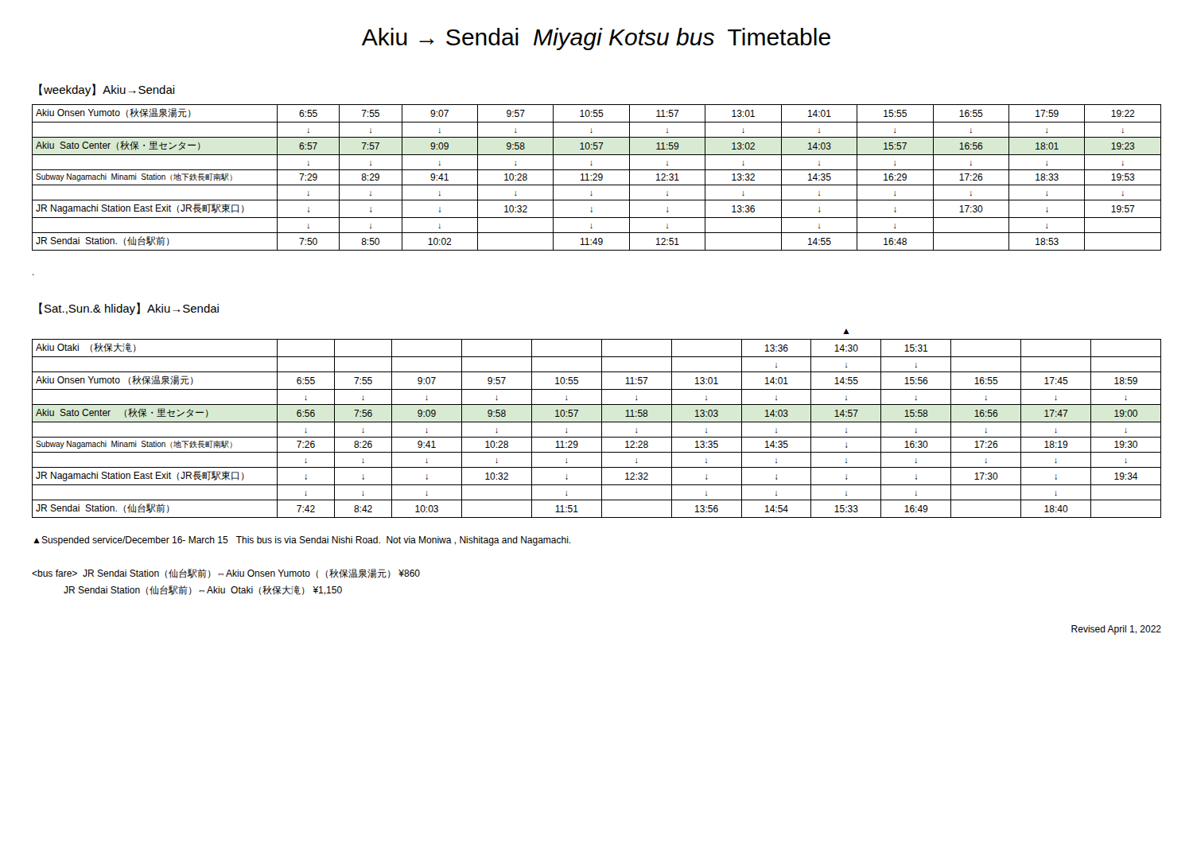Akiu → Sendai Miyagi Kotsu bus Timetable
【weekday】Akiu→Sendai
| Akiu Onsen Yumoto（秋保温泉湯元） | 6:55 | 7:55 | 9:07 | 9:57 | 10:55 | 11:57 | 13:01 | 14:01 | 15:55 | 16:55 | 17:59 | 19:22 |
| | ↓ | ↓ | ↓ | ↓ | ↓ | ↓ | ↓ | ↓ | ↓ | ↓ | ↓ | ↓ |
| Akiu Sato Center（秋保・里センター） | 6:57 | 7:57 | 9:09 | 9:58 | 10:57 | 11:59 | 13:02 | 14:03 | 15:57 | 16:56 | 18:01 | 19:23 |
| | ↓ | ↓ | ↓ | ↓ | ↓ | ↓ | ↓ | ↓ | ↓ | ↓ | ↓ | ↓ |
| Subway Nagamachi Minami Station（地下鉄長町南駅） | 7:29 | 8:29 | 9:41 | 10:28 | 11:29 | 12:31 | 13:32 | 14:35 | 16:29 | 17:26 | 18:33 | 19:53 |
| | ↓ | ↓ | ↓ | ↓ | ↓ | ↓ | ↓ | ↓ | ↓ | ↓ | ↓ | ↓ |
| JR Nagamachi Station East Exit（JR長町駅東口） | ↓ | ↓ | ↓ | 10:32 | ↓ | ↓ | 13:36 | ↓ | ↓ | 17:30 | ↓ | 19:57 |
| | ↓ | ↓ | ↓ | | ↓ | ↓ | | ↓ | ↓ | | ↓ | |
| JR Sendai Station.（仙台駅前） | 7:50 | 8:50 | 10:02 | | 11:49 | 12:51 | | 14:55 | 16:48 | | 18:53 | |
.
【Sat.,Sun.& hliday】Akiu→Sendai
| | | | | | | | | | ▲ | | | | |
| Akiu Otaki （秋保大滝） | | | | | | | | 13:36 | 14:30 | 15:31 | | | |
| | | | | | | | | ↓ | ↓ | ↓ | | | |
| Akiu Onsen Yumoto （秋保温泉湯元） | 6:55 | 7:55 | 9:07 | 9:57 | 10:55 | 11:57 | 13:01 | 14:01 | 14:55 | 15:56 | 16:55 | 17:45 | 18:59 |
| | ↓ | ↓ | ↓ | ↓ | ↓ | ↓ | ↓ | ↓ | ↓ | ↓ | ↓ | ↓ | ↓ |
| Akiu Sato Center （秋保・里センター） | 6:56 | 7:56 | 9:09 | 9:58 | 10:57 | 11:58 | 13:03 | 14:03 | 14:57 | 15:58 | 16:56 | 17:47 | 19:00 |
| | ↓ | ↓ | ↓ | ↓ | ↓ | ↓ | ↓ | ↓ | ↓ | ↓ | ↓ | ↓ | ↓ |
| Subway Nagamachi Minami Station（地下鉄長町南駅） | 7:26 | 8:26 | 9:41 | 10:28 | 11:29 | 12:28 | 13:35 | 14:35 | ↓ | 16:30 | 17:26 | 18:19 | 19:30 |
| | ↓ | ↓ | ↓ | ↓ | ↓ | ↓ | ↓ | ↓ | ↓ | ↓ | ↓ | ↓ | ↓ |
| JR Nagamachi Station East Exit（JR長町駅東口） | ↓ | ↓ | ↓ | 10:32 | ↓ | 12:32 | ↓ | ↓ | ↓ | ↓ | 17:30 | ↓ | 19:34 |
| | ↓ | ↓ | ↓ | | ↓ | | ↓ | ↓ | ↓ | ↓ | | ↓ | |
| JR Sendai Station.（仙台駅前） | 7:42 | 8:42 | 10:03 | | 11:51 | | 13:56 | 14:54 | 15:33 | 16:49 | | 18:40 | |
▲Suspended service/December 16- March 15 This bus is via Sendai Nishi Road. Not via Moniwa , Nishitaga and Nagamachi.
<bus fare> JR Sendai Station（仙台駅前）⇔Akiu Onsen Yumoto（（秋保温泉湯元） ¥860
JR Sendai Station（仙台駅前）⇔Akiu Otaki（秋保大滝） ¥1,150
Revised April 1, 2022